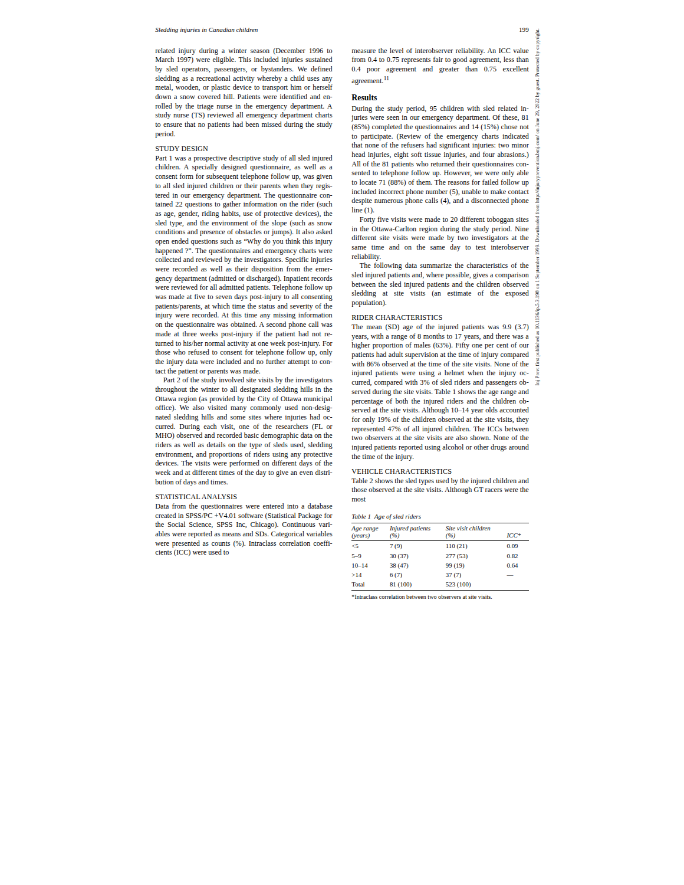Inj Prev: first published as 10.1136/ip.5.3.198 on 1 September 1999. Downloaded from http://injuryprevention.bmj.com/ on June 29, 2022 by guest. Protected by copyright.
Sledding injuries in Canadian children 199
related injury during a winter season (December 1996 to March 1997) were eligible. This included injuries sustained by sled operators, passengers, or bystanders. We defined sledding as a recreational activity whereby a child uses any metal, wooden, or plastic device to transport him or herself down a snow covered hill. Patients were identified and enrolled by the triage nurse in the emergency department. A study nurse (TS) reviewed all emergency department charts to ensure that no patients had been missed during the study period.
Study design
Part 1 was a prospective descriptive study of all sled injured children. A specially designed questionnaire, as well as a consent form for subsequent telephone follow up, was given to all sled injured children or their parents when they registered in our emergency department. The questionnaire contained 22 questions to gather information on the rider (such as age, gender, riding habits, use of protective devices), the sled type, and the environment of the slope (such as snow conditions and presence of obstacles or jumps). It also asked open ended questions such as “Why do you think this injury happened ?”. The questionnaires and emergency charts were collected and reviewed by the investigators. Specific injuries were recorded as well as their disposition from the emergency department (admitted or discharged). Inpatient records were reviewed for all admitted patients. Telephone follow up was made at five to seven days post-injury to all consenting patients/parents, at which time the status and severity of the injury were recorded. At this time any missing information on the questionnaire was obtained. A second phone call was made at three weeks post-injury if the patient had not returned to his/her normal activity at one week post-injury. For those who refused to consent for telephone follow up, only the injury data were included and no further attempt to contact the patient or parents was made.
Part 2 of the study involved site visits by the investigators throughout the winter to all designated sledding hills in the Ottawa region (as provided by the City of Ottawa municipal office). We also visited many commonly used non-designated sledding hills and some sites where injuries had occurred. During each visit, one of the researchers (FL or MHO) observed and recorded basic demographic data on the riders as well as details on the type of sleds used, sledding environment, and proportions of riders using any protective devices. The visits were performed on different days of the week and at different times of the day to give an even distribution of days and times.
Statistical analysis
Data from the questionnaires were entered into a database created in SPSS/PC +V4.01 software (Statistical Package for the Social Science, SPSS Inc, Chicago). Continuous variables were reported as means and SDs. Categorical variables were presented as counts (%). Intraclass correlation coefficients (ICC) were used to
measure the level of interobserver reliability. An ICC value from 0.4 to 0.75 represents fair to good agreement, less than 0.4 poor agreement and greater than 0.75 excellent agreement.11
Results
During the study period, 95 children with sled related injuries were seen in our emergency department. Of these, 81 (85%) completed the questionnaires and 14 (15%) chose not to participate. (Review of the emergency charts indicated that none of the refusers had significant injuries: two minor head injuries, eight soft tissue injuries, and four abrasions.) All of the 81 patients who returned their questionnaires consented to telephone follow up. However, we were only able to locate 71 (88%) of them. The reasons for failed follow up included incorrect phone number (5), unable to make contact despite numerous phone calls (4), and a disconnected phone line (1).
Forty five visits were made to 20 different toboggan sites in the Ottawa-Carlton region during the study period. Nine different site visits were made by two investigators at the same time and on the same day to test interobserver reliability.
The following data summarize the characteristics of the sled injured patients and, where possible, gives a comparison between the sled injured patients and the children observed sledding at site visits (an estimate of the exposed population).
Rider characteristics
The mean (SD) age of the injured patients was 9.9 (3.7) years, with a range of 8 months to 17 years, and there was a higher proportion of males (63%). Fifty one per cent of our patients had adult supervision at the time of injury compared with 86% observed at the time of the site visits. None of the injured patients were using a helmet when the injury occurred, compared with 3% of sled riders and passengers observed during the site visits. Table 1 shows the age range and percentage of both the injured riders and the children observed at the site visits. Although 10–14 year olds accounted for only 19% of the children observed at the site visits, they represented 47% of all injured children. The ICCs between two observers at the site visits are also shown. None of the injured patients reported using alcohol or other drugs around the time of the injury.
Vehicle characteristics
Table 2 shows the sled types used by the injured children and those observed at the site visits. Although GT racers were the most
Table 1 Age of sled riders
| Age range (years) | Injured patients (%) | Site visit children (%) | ICC* |
| --- | --- | --- | --- |
| <5 | 7 (9) | 110 (21) | 0.09 |
| 5–9 | 30 (37) | 277 (53) | 0.82 |
| 10–14 | 38 (47) | 99 (19) | 0.64 |
| >14 | 6 (7) | 37 (7) | — |
| Total | 81 (100) | 523 (100) | |
*Intraclass correlation between two observers at site visits.